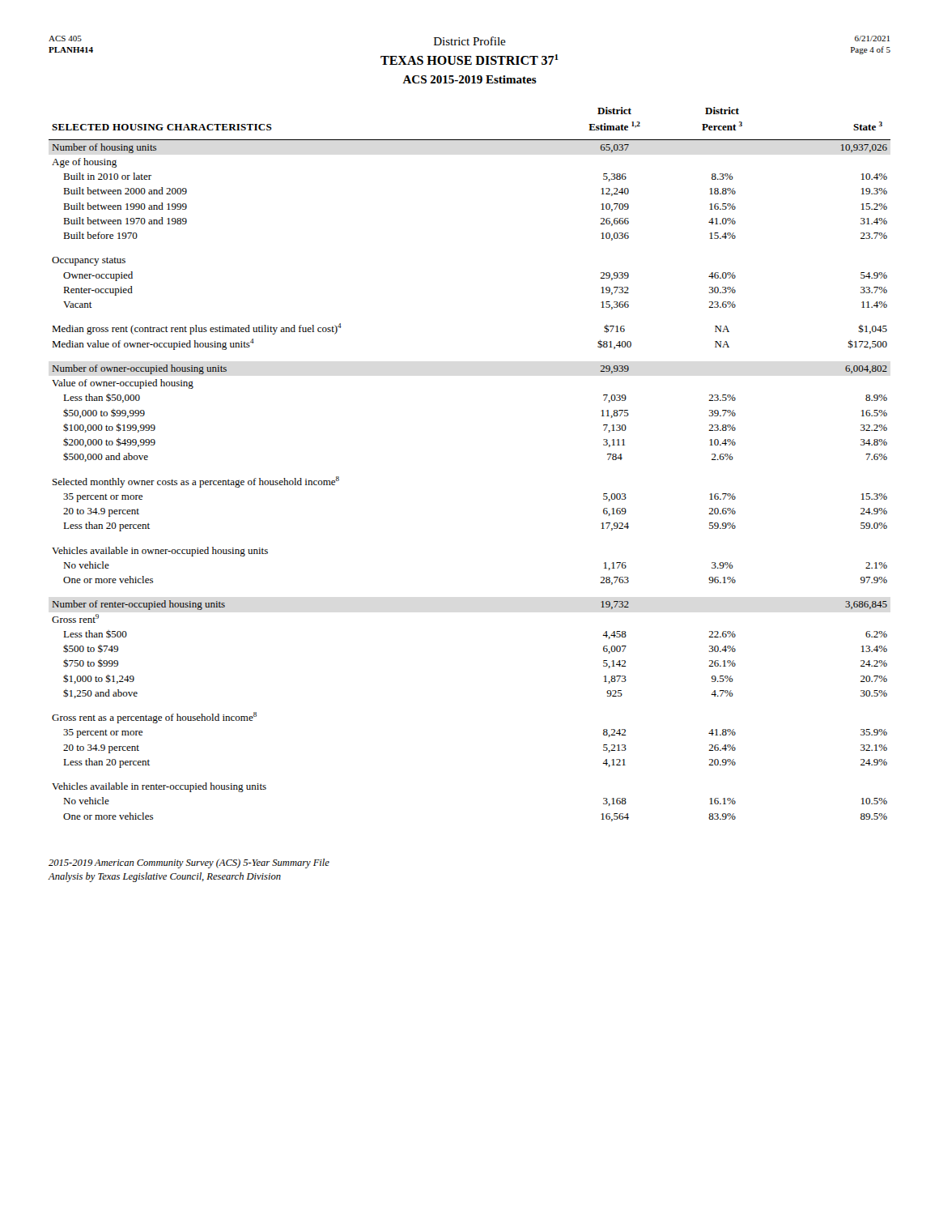ACS 405
PLANH414
6/21/2021
Page 4 of 5
District Profile
TEXAS HOUSE DISTRICT 371
ACS 2015-2019 Estimates
| | District | District | |
| --- | --- | --- | --- |
| SELECTED HOUSING CHARACTERISTICS | Estimate 1,2 | Percent 3 | State 3 |
| Number of housing units | 65,037 | | 10,937,026 |
| Age of housing | | | |
| Built in 2010 or later | 5,386 | 8.3% | 10.4% |
| Built between 2000 and 2009 | 12,240 | 18.8% | 19.3% |
| Built between 1990 and 1999 | 10,709 | 16.5% | 15.2% |
| Built between 1970 and 1989 | 26,666 | 41.0% | 31.4% |
| Built before 1970 | 10,036 | 15.4% | 23.7% |
| Occupancy status | | | |
| Owner-occupied | 29,939 | 46.0% | 54.9% |
| Renter-occupied | 19,732 | 30.3% | 33.7% |
| Vacant | 15,366 | 23.6% | 11.4% |
| Median gross rent (contract rent plus estimated utility and fuel cost) 4 | $716 | NA | $1,045 |
| Median value of owner-occupied housing units 4 | $81,400 | NA | $172,500 |
| Number of owner-occupied housing units | 29,939 | | 6,004,802 |
| Value of owner-occupied housing | | | |
| Less than $50,000 | 7,039 | 23.5% | 8.9% |
| $50,000 to $99,999 | 11,875 | 39.7% | 16.5% |
| $100,000 to $199,999 | 7,130 | 23.8% | 32.2% |
| $200,000 to $499,999 | 3,111 | 10.4% | 34.8% |
| $500,000 and above | 784 | 2.6% | 7.6% |
| Selected monthly owner costs as a percentage of household income 8 | | | |
| 35 percent or more | 5,003 | 16.7% | 15.3% |
| 20 to 34.9 percent | 6,169 | 20.6% | 24.9% |
| Less than 20 percent | 17,924 | 59.9% | 59.0% |
| Vehicles available in owner-occupied housing units | | | |
| No vehicle | 1,176 | 3.9% | 2.1% |
| One or more vehicles | 28,763 | 96.1% | 97.9% |
| Number of renter-occupied housing units | 19,732 | | 3,686,845 |
| Gross rent 9 | | | |
| Less than $500 | 4,458 | 22.6% | 6.2% |
| $500 to $749 | 6,007 | 30.4% | 13.4% |
| $750 to $999 | 5,142 | 26.1% | 24.2% |
| $1,000 to $1,249 | 1,873 | 9.5% | 20.7% |
| $1,250 and above | 925 | 4.7% | 30.5% |
| Gross rent as a percentage of household income 8 | | | |
| 35 percent or more | 8,242 | 41.8% | 35.9% |
| 20 to 34.9 percent | 5,213 | 26.4% | 32.1% |
| Less than 20 percent | 4,121 | 20.9% | 24.9% |
| Vehicles available in renter-occupied housing units | | | |
| No vehicle | 3,168 | 16.1% | 10.5% |
| One or more vehicles | 16,564 | 83.9% | 89.5% |
2015-2019 American Community Survey (ACS) 5-Year Summary File
Analysis by Texas Legislative Council, Research Division